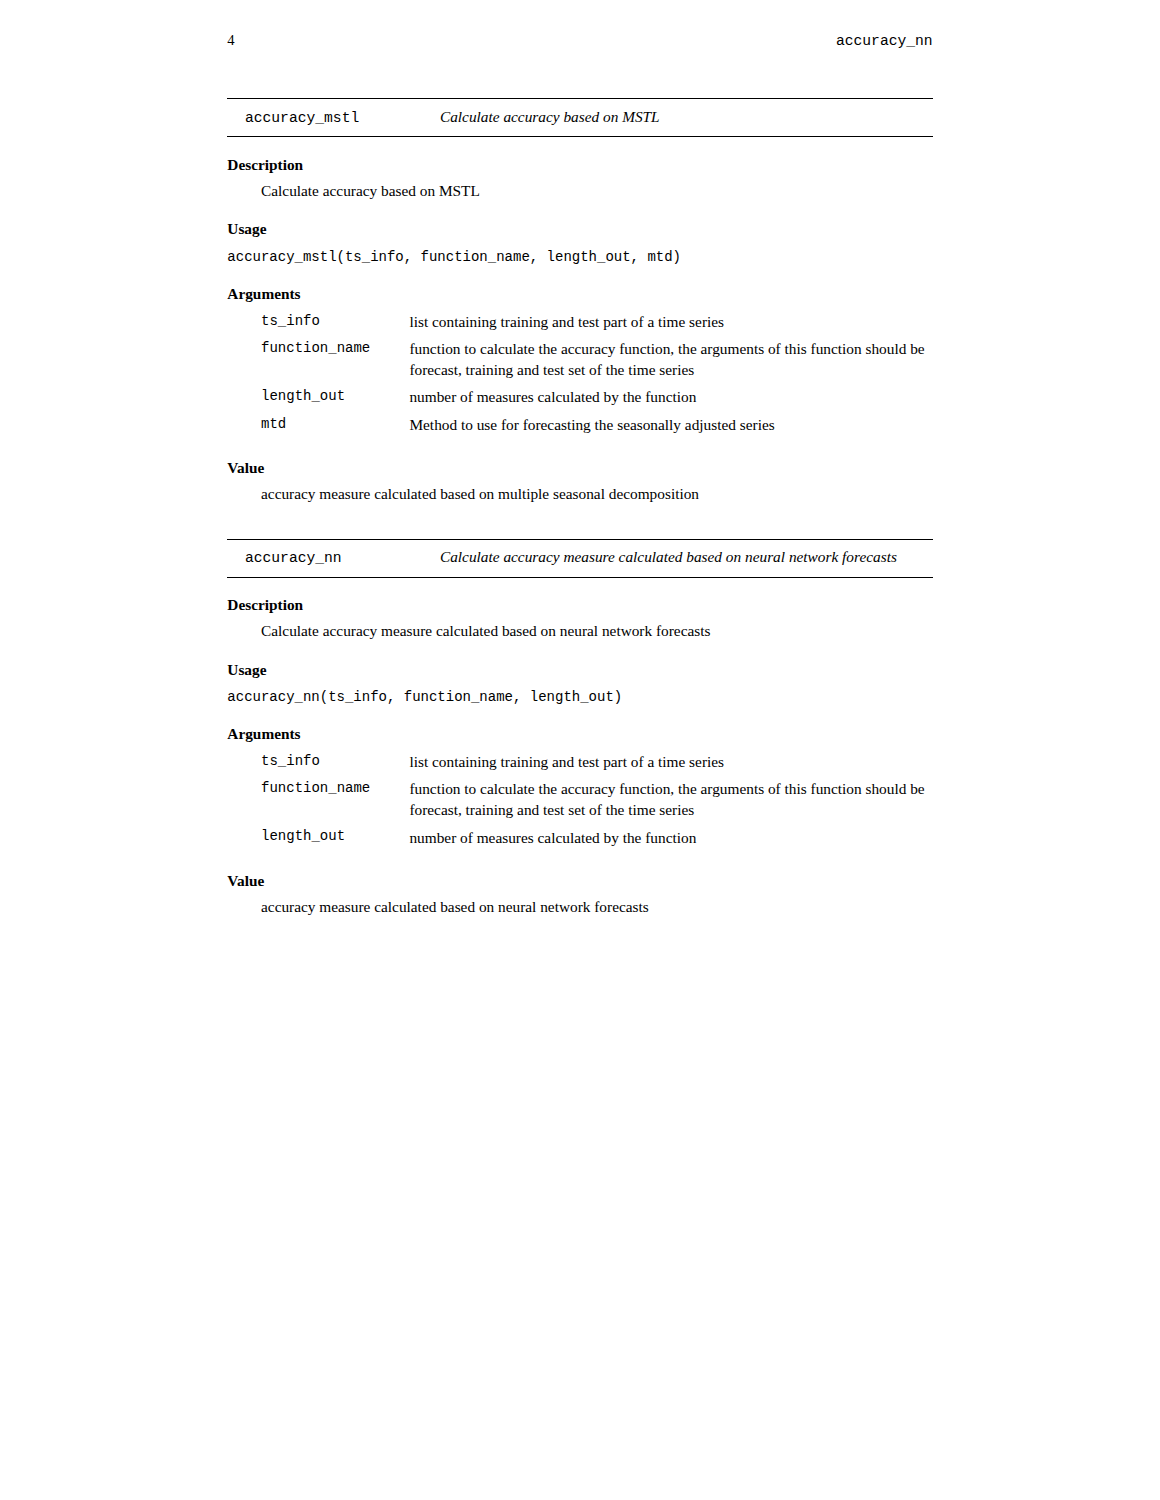4 accuracy_nn
accuracy_mstl Calculate accuracy based on MSTL
Description
Calculate accuracy based on MSTL
Usage
accuracy_mstl(ts_info, function_name, length_out, mtd)
Arguments
| ts_info | list containing training and test part of a time series |
| function_name | function to calculate the accuracy function, the arguments of this function should be forecast, training and test set of the time series |
| length_out | number of measures calculated by the function |
| mtd | Method to use for forecasting the seasonally adjusted series |
Value
accuracy measure calculated based on multiple seasonal decomposition
accuracy_nn Calculate accuracy measure calculated based on neural network forecasts
Description
Calculate accuracy measure calculated based on neural network forecasts
Usage
accuracy_nn(ts_info, function_name, length_out)
Arguments
| ts_info | list containing training and test part of a time series |
| function_name | function to calculate the accuracy function, the arguments of this function should be forecast, training and test set of the time series |
| length_out | number of measures calculated by the function |
Value
accuracy measure calculated based on neural network forecasts